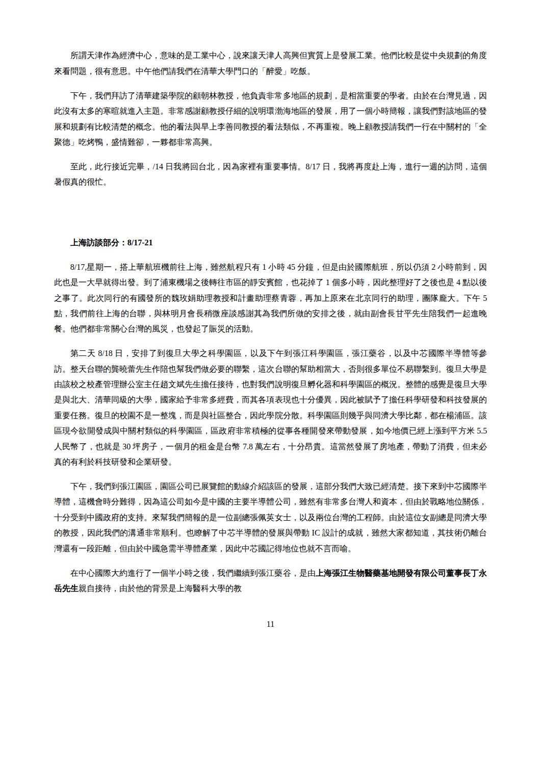所謂天津作為經濟中心，意味的是工業中心，說來讓天津人高興但實質上是發展工業。他們比較是從中央規劃的角度來看問題，很有意思。中午他們請我們在清華大學門口的「醉愛」吃飯。
下午，我們拜訪了清華建築學院的顧朝林教授，他負責非常多地區的規劃，是相當重要的學者。由於在台灣見過，因此沒有太多的寒暄就進入主題。非常感謝顧教授仔細的說明環渤海地區的發展，用了一個小時簡報，讓我們對該地區的發展和規劃有比較清楚的概念。他的看法與早上李善同教授的看法類似，不再重複。晚上顧教授請我們一行在中關村的「全聚德」吃烤鴨，盛情難卻，一夥都非常高興。
至此，此行接近完畢，/14 日我將回台北，因為家裡有重要事情。8/17 日，我將再度赴上海，進行一週的訪問，這個暑假真的很忙。
上海訪談部分：8/17-21
8/17,星期一，搭上華航班機前往上海，雖然航程只有 1 小時 45 分鐘，但是由於國際航班，所以仍須 2 小時前到，因此也是一大早就得出發。到了浦東機場之後轉往市區的靜安賓館，也花掉了 1 個多小時，因此整理好了之後也是 4 點以後之事了。此次同行的有國發所的魏玫娟助理教授和計畫助理蔡青蓉，再加上原來在北京同行的助理，團隊龐大。下午 5 點，我們前往上海的台聯，與林明月會長稍微座談感謝其為我們所做的安排之後，就由副會長甘平先生陪我們一起進晚餐。他們都非常關心台灣的風災，也發起了賑災的活動。
第二天 8/18 日，安排了到復旦大學之科學園區，以及下午到張江科學園區，張江藥谷，以及中芯國際半導體等參訪。整天台聯的龔曉蕾先生作陪也幫我們做必要的聯繫，這次台聯的幫助相當大，否則很多單位不易聯繫到。復旦大學是由該校之校產管理辦公室主任趙文斌先生擔任接待，也對我們說明復旦孵化器和科學園區的概況。整體的感覺是復旦大學是與北大、清華同級的大學，國家給予非常多經費，而其各項表現也十分優異，因此被賦予了擔任科學研發和科技發展的重要任務。復旦的校園不是一整塊，而是與社區整合，因此學院分散。科學園區則幾乎與同濟大學比鄰，都在楊浦區。該區現今欲開發成與中關村類似的科學園區，區政府非常積極的從事各種開發來帶動發展，如今地價已經上漲到平方米 5.5 人民幣了，也就是 30 坪房子，一個月的租金是台幣 7.8 萬左右，十分昂貴。這當然發展了房地產，帶動了消費，但未必真的有利於科技研發和企業研發。
下午，我們到張江園區，園區公司已展覽館的動線介紹該區的發展，這部分我們大致已經清楚。接下來到中芯國際半導體，這機會時分難得，因為這公司如今是中國的主要半導體公司，雖然有非常多台灣人和資本，但由於戰略地位關係，十分受到中國政府的支持。來幫我們簡報的是一位副總張佩英女士，以及兩位台灣的工程師。由於這位女副總是同濟大學的教授，因此我們的溝通非常順利。也瞭解了中芯半導體的發展與帶動 IC 設計的成就，雖然大家都知道，其技術仍離台灣還有一段距離，但由於中國急需半導體產業，因此中芯國記得地位也就不言而喻。
在中心國際大約進行了一個半小時之後，我們繼續到張江藥谷，是由上海張江生物醫藥基地開發有限公司董事長丁永岳先生親自接待，由於他的背景是上海醫科大學的教
11